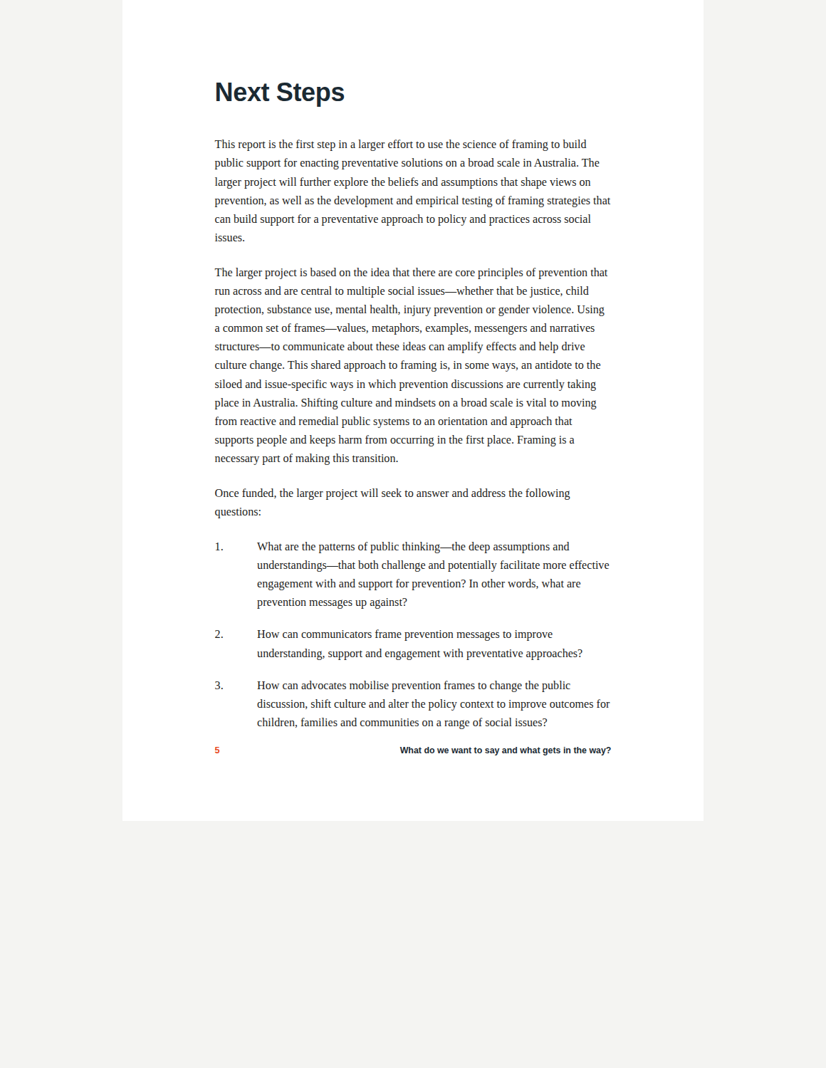Next Steps
This report is the first step in a larger effort to use the science of framing to build public support for enacting preventative solutions on a broad scale in Australia. The larger project will further explore the beliefs and assumptions that shape views on prevention, as well as the development and empirical testing of framing strategies that can build support for a preventative approach to policy and practices across social issues.
The larger project is based on the idea that there are core principles of prevention that run across and are central to multiple social issues—whether that be justice, child protection, substance use, mental health, injury prevention or gender violence. Using a common set of frames—values, metaphors, examples, messengers and narratives structures—to communicate about these ideas can amplify effects and help drive culture change. This shared approach to framing is, in some ways, an antidote to the siloed and issue-specific ways in which prevention discussions are currently taking place in Australia. Shifting culture and mindsets on a broad scale is vital to moving from reactive and remedial public systems to an orientation and approach that supports people and keeps harm from occurring in the first place. Framing is a necessary part of making this transition.
Once funded, the larger project will seek to answer and address the following questions:
What are the patterns of public thinking—the deep assumptions and understandings—that both challenge and potentially facilitate more effective engagement with and support for prevention? In other words, what are prevention messages up against?
How can communicators frame prevention messages to improve understanding, support and engagement with preventative approaches?
How can advocates mobilise prevention frames to change the public discussion, shift culture and alter the policy context to improve outcomes for children, families and communities on a range of social issues?
5 What do we want to say and what gets in the way?